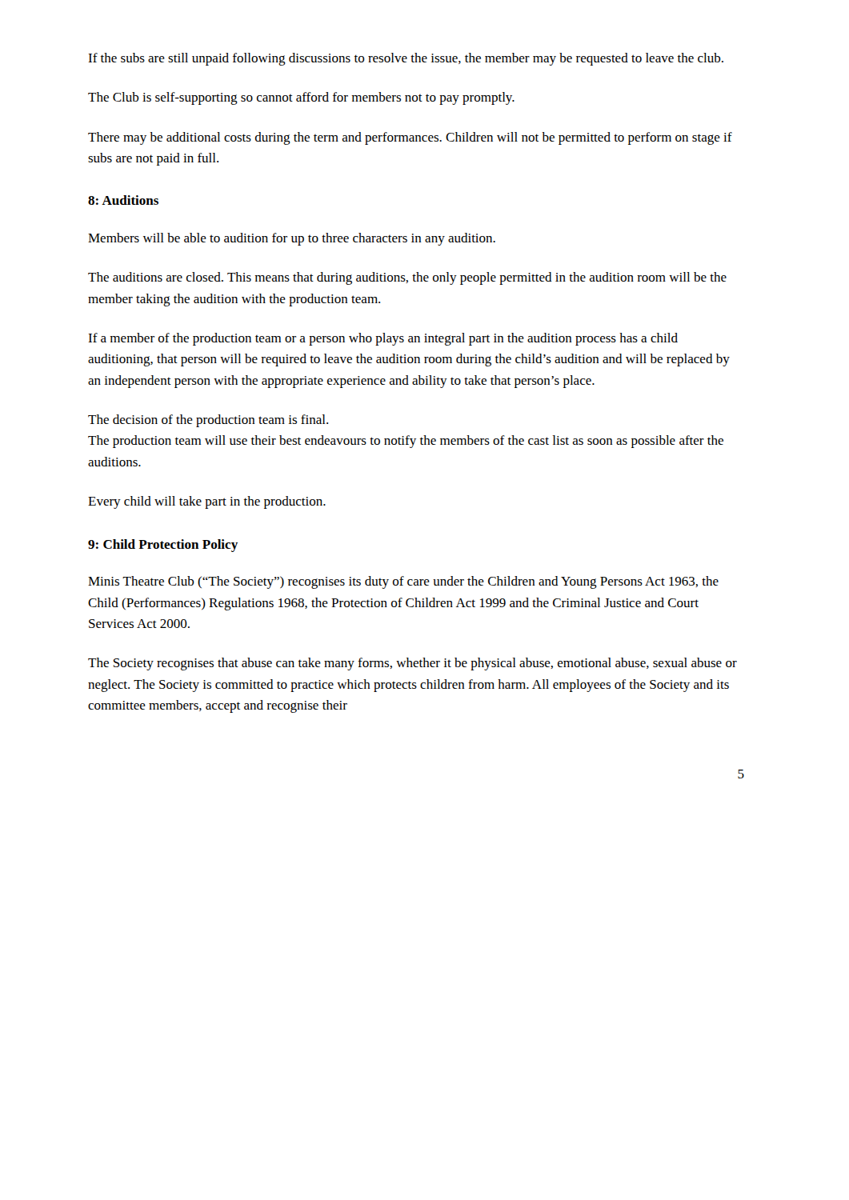If the subs are still unpaid following discussions to resolve the issue, the member may be requested to leave the club.
The Club is self-supporting so cannot afford for members not to pay promptly.
There may be additional costs during the term and performances. Children will not be permitted to perform on stage if subs are not paid in full.
8: Auditions
Members will be able to audition for up to three characters in any audition.
The auditions are closed. This means that during auditions, the only people permitted in the audition room will be the member taking the audition with the production team.
If a member of the production team or a person who plays an integral part in the audition process has a child auditioning, that person will be required to leave the audition room during the child’s audition and will be replaced by an independent person with the appropriate experience and ability to take that person’s place.
The decision of the production team is final.
The production team will use their best endeavours to notify the members of the cast list as soon as possible after the auditions.
Every child will take part in the production.
9: Child Protection Policy
Minis Theatre Club (“The Society”) recognises its duty of care under the Children and Young Persons Act 1963, the Child (Performances) Regulations 1968, the Protection of Children Act 1999 and the Criminal Justice and Court Services Act 2000.
The Society recognises that abuse can take many forms, whether it be physical abuse, emotional abuse, sexual abuse or neglect. The Society is committed to practice which protects children from harm. All employees of the Society and its committee members, accept and recognise their
5